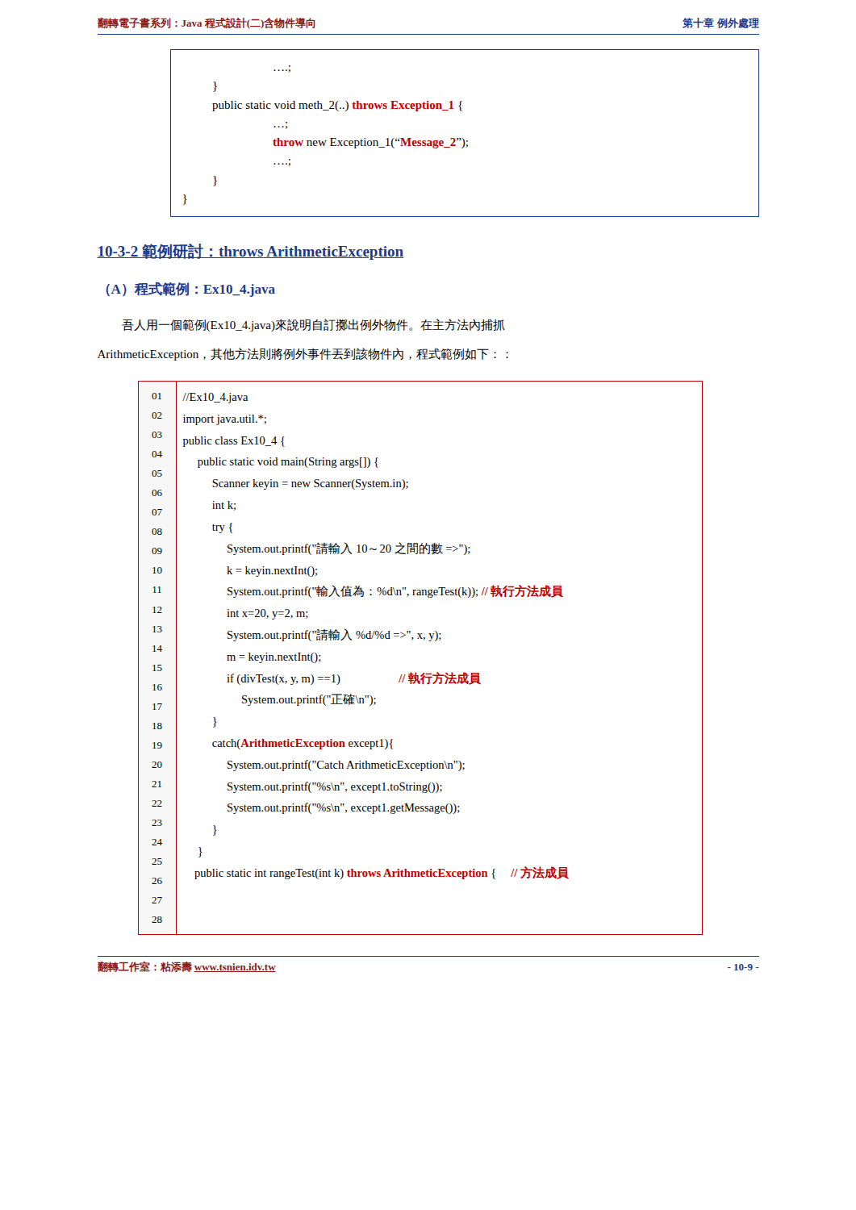翻轉電子書系列：Java 程式設計(二)含物件導向
第十章 例外處理
….;
}
public static void meth_2(..) throws Exception_1 {
…;
throw new Exception_1(“Message_2”);
….;
}
}
10-3-2 範例研討：throws ArithmeticException
（A）程式範例：Ex10_4.java
吾人用一個範例(Ex10_4.java)來說明自訂擲出例外物件。在主方法內捕抓
ArithmeticException，其他方法則將例外事件丟到該物件內，程式範例如下：：
| 01 02 03 04 05 06 07 08 09 10 11 12 13 14 15 16 17 18 19 20 21 22 23 24 25 26 27 28 | //Ex10_4.java import java.util.*; public class Ex10_4 { public static void main(String args[]) { Scanner keyin = new Scanner(System.in); int k; try { System.out.printf("請輸入 10～20 之間的數 =>"); k = keyin.nextInt(); System.out.printf("輸入值為：%d\n", rangeTest(k)); // 執行方法成員 int x=20, y=2, m; System.out.printf("請輸入 %d/%d =>", x, y); m = keyin.nextInt(); if (divTest(x, y, m) ==1) // 執行方法成員 System.out.printf("正確\n"); } catch( ArithmeticException except1){ System.out.printf("Catch ArithmeticException\n"); System.out.printf("%s\n", except1.toString()); System.out.printf("%s\n", except1.getMessage()); } } public static int rangeTest(int k) throws ArithmeticException { // 方法成員 |
翻轉工作室：粘添壽 www.tsnien.idv.tw
- 10-9 -